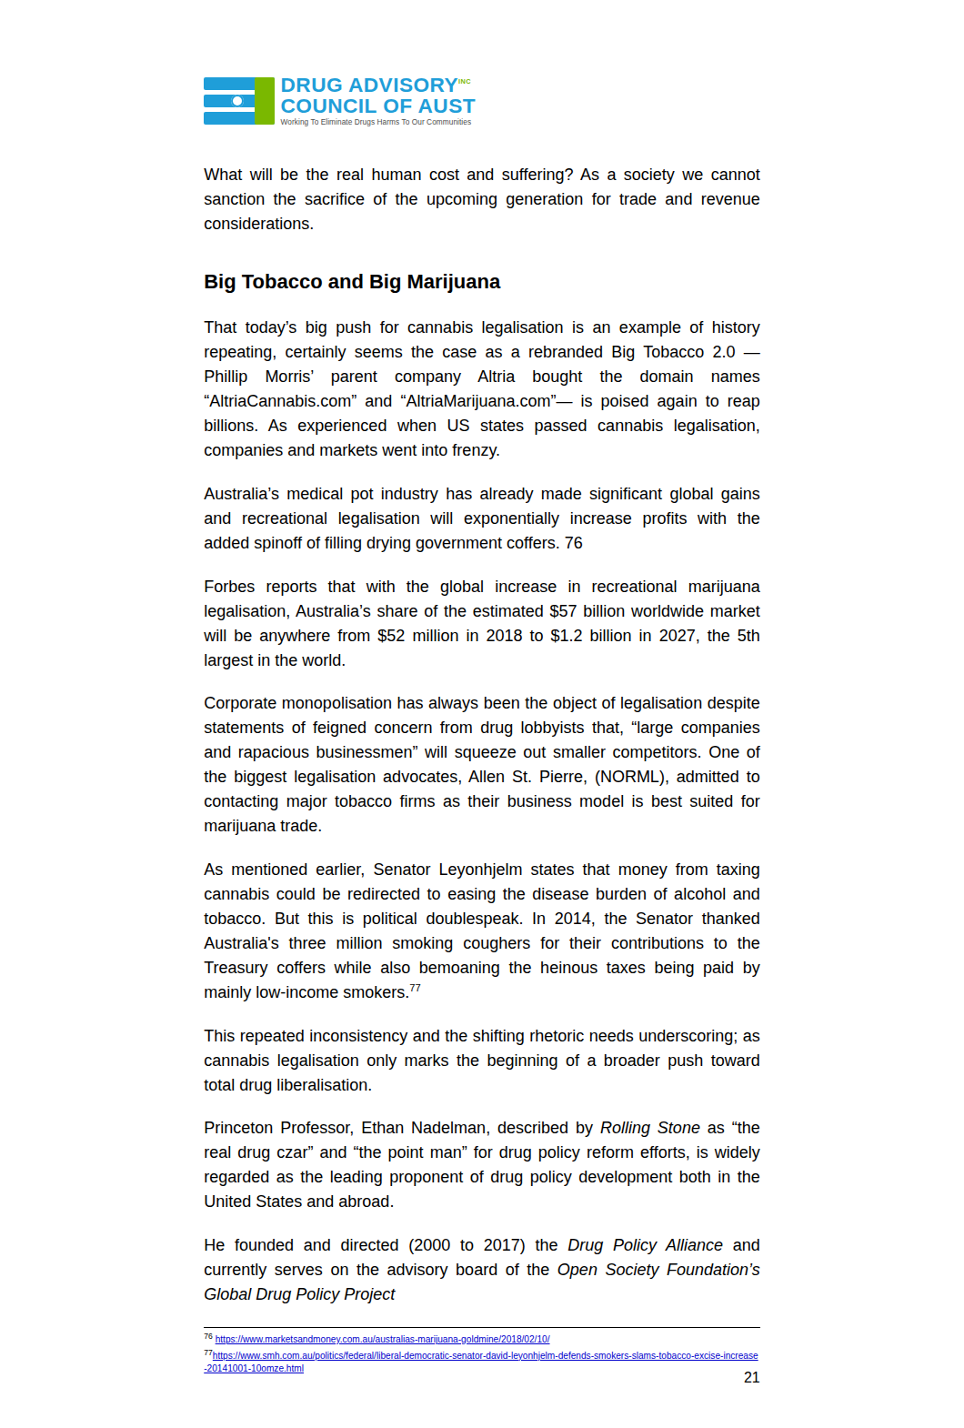DRUG ADVISORYINC
COUNCIL OF AUST
Working To Eliminate Drugs Harms To Our Communities
What will be the real human cost and suffering? As a society we cannot sanction the sacrifice of the upcoming generation for trade and revenue considerations.
Big Tobacco and Big Marijuana
That today’s big push for cannabis legalisation is an example of history repeating, certainly seems the case as a rebranded Big Tobacco 2.0 — Phillip Morris’ parent company Altria bought the domain names “AltriaCannabis.com” and “AltriaMarijuana.com”— is poised again to reap billions. As experienced when US states passed cannabis legalisation, companies and markets went into frenzy.
Australia’s medical pot industry has already made significant global gains and recreational legalisation will exponentially increase profits with the added spinoff of filling drying government coffers. 76
Forbes reports that with the global increase in recreational marijuana legalisation, Australia’s share of the estimated $57 billion worldwide market will be anywhere from $52 million in 2018 to $1.2 billion in 2027, the 5th largest in the world.
Corporate monopolisation has always been the object of legalisation despite statements of feigned concern from drug lobbyists that, “large companies and rapacious businessmen” will squeeze out smaller competitors. One of the biggest legalisation advocates, Allen St. Pierre, (NORML), admitted to contacting major tobacco firms as their business model is best suited for marijuana trade.
As mentioned earlier, Senator Leyonhjelm states that money from taxing cannabis could be redirected to easing the disease burden of alcohol and tobacco. But this is political doublespeak. In 2014, the Senator thanked Australia's three million smoking coughers for their contributions to the Treasury coffers while also bemoaning the heinous taxes being paid by mainly low-income smokers.77
This repeated inconsistency and the shifting rhetoric needs underscoring; as cannabis legalisation only marks the beginning of a broader push toward total drug liberalisation.
Princeton Professor, Ethan Nadelman, described by Rolling Stone as “the real drug czar” and “the point man” for drug policy reform efforts, is widely regarded as the leading proponent of drug policy development both in the United States and abroad.
He founded and directed (2000 to 2017) the Drug Policy Alliance and currently serves on the advisory board of the Open Society Foundation’s Global Drug Policy Project
76 https://www.marketsandmoney.com.au/australias-marijuana-goldmine/2018/02/10/
77 https://www.smh.com.au/politics/federal/liberal-democratic-senator-david-leyonhjelm-defends-smokers-slams-tobacco-excise-increase-20141001-10omze.html
21